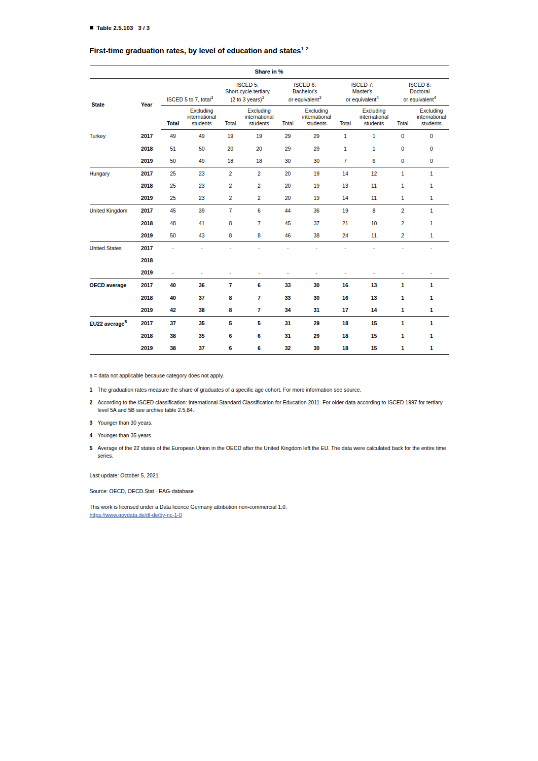Table 2.5.103 3 / 3
First-time graduation rates, by level of education and states1 2
| Share in % |
| --- |
| State | Year | ISCED 5 to 7, total 3 | ISCED 5: Short-cycle tertiary (2 to 3 years) 3 | ISCED 6: Bachelor's or equivalent 3 | ISCED 7: Master's or equivalent 4 | ISCED 8: Doctoral or equivalent 4 |
| Total | Excluding international students | Total | Excluding international students | Total | Excluding international students | Total | Excluding international students | Total | Excluding international students |
| Turkey | 2017 | 49 | 49 | 19 | 19 | 29 | 29 | 1 | 1 | 0 | 0 |
| | 2018 | 51 | 50 | 20 | 20 | 29 | 29 | 1 | 1 | 0 | 0 |
| | 2019 | 50 | 49 | 18 | 18 | 30 | 30 | 7 | 6 | 0 | 0 |
| Hungary | 2017 | 25 | 23 | 2 | 2 | 20 | 19 | 14 | 12 | 1 | 1 |
| | 2018 | 25 | 23 | 2 | 2 | 20 | 19 | 13 | 11 | 1 | 1 |
| | 2019 | 25 | 23 | 2 | 2 | 20 | 19 | 14 | 11 | 1 | 1 |
| United Kingdom | 2017 | 45 | 39 | 7 | 6 | 44 | 36 | 19 | 8 | 2 | 1 |
| | 2018 | 48 | 41 | 8 | 7 | 45 | 37 | 21 | 10 | 2 | 1 |
| | 2019 | 50 | 43 | 8 | 8 | 46 | 38 | 24 | 11 | 2 | 1 |
| Untied States | 2017 | - | - | - | - | - | - | - | - | - | - |
| | 2018 | - | - | - | - | - | - | - | - | - | - |
| | 2019 | - | - | - | - | - | - | - | - | - | - |
| OECD average | 2017 | 40 | 36 | 7 | 6 | 33 | 30 | 16 | 13 | 1 | 1 |
| | 2018 | 40 | 37 | 8 | 7 | 33 | 30 | 16 | 13 | 1 | 1 |
| | 2019 | 42 | 38 | 8 | 7 | 34 | 31 | 17 | 14 | 1 | 1 |
| EU22 average 5 | 2017 | 37 | 35 | 5 | 5 | 31 | 29 | 18 | 15 | 1 | 1 |
| | 2018 | 38 | 35 | 6 | 6 | 31 | 29 | 18 | 15 | 1 | 1 |
| | 2019 | 38 | 37 | 6 | 6 | 32 | 30 | 18 | 15 | 1 | 1 |
a = data not applicable because category does not apply.
1
The graduation rates measure the share of graduates of a specific age cohort. For more information see source.
2
According to the ISCED classification: International Standard Classification for Education 2011. For older data according to ISCED 1997 for tertiary level 5A and 5B see archive table 2.5.84.
3
Younger than 30 years.
4
Younger than 35 years.
5
Average of the 22 states of the European Union in the OECD after the United Kingdom left the EU. The data were calculated back for the entire time series.
Last update: October 5, 2021
Source: OECD, OECD.Stat - EAG-database
This work is licensed under a Data licence Germany attribution non-commercial 1.0.
https://www.govdata.de/dl-de/by-nc-1-0